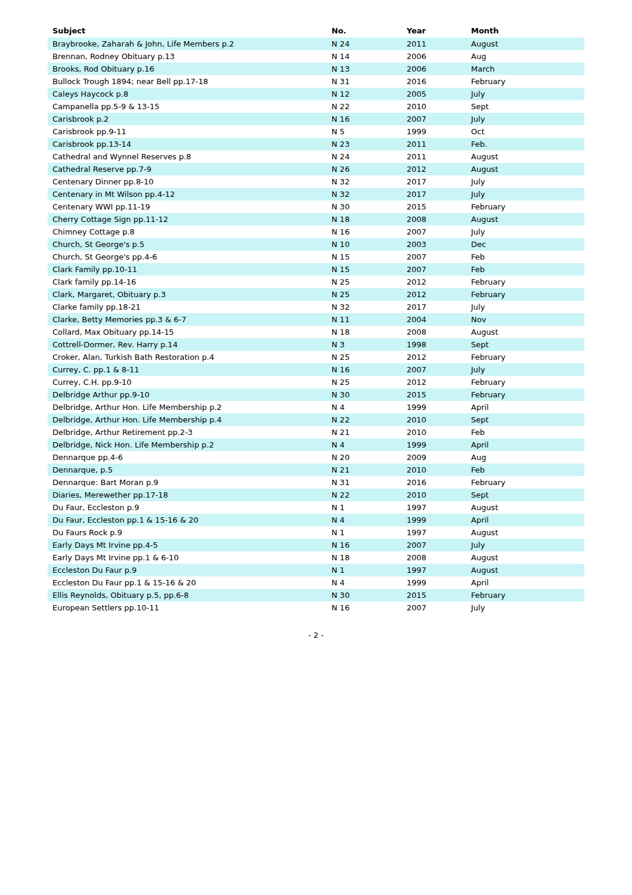| Subject | No. | Year | Month |
| --- | --- | --- | --- |
| Braybrooke, Zaharah & John, Life Members p.2 | N 24 | 2011 | August |
| Brennan, Rodney Obituary p.13 | N 14 | 2006 | Aug |
| Brooks, Rod Obituary p.16 | N 13 | 2006 | March |
| Bullock Trough 1894; near Bell pp.17-18 | N 31 | 2016 | February |
| Caleys Haycock p.8 | N 12 | 2005 | July |
| Campanella pp.5-9 & 13-15 | N 22 | 2010 | Sept |
| Carisbrook p.2 | N 16 | 2007 | July |
| Carisbrook pp.9-11 | N 5 | 1999 | Oct |
| Carisbrook pp.13-14 | N 23 | 2011 | Feb. |
| Cathedral and Wynnel Reserves p.8 | N 24 | 2011 | August |
| Cathedral Reserve pp.7-9 | N 26 | 2012 | August |
| Centenary Dinner pp.8-10 | N 32 | 2017 | July |
| Centenary in Mt Wilson pp.4-12 | N 32 | 2017 | July |
| Centenary WWI pp.11-19 | N 30 | 2015 | February |
| Cherry Cottage Sign pp.11-12 | N 18 | 2008 | August |
| Chimney Cottage p.8 | N 16 | 2007 | July |
| Church, St George's p.5 | N 10 | 2003 | Dec |
| Church, St George's pp.4-6 | N 15 | 2007 | Feb |
| Clark Family pp.10-11 | N 15 | 2007 | Feb |
| Clark family pp.14-16 | N 25 | 2012 | February |
| Clark, Margaret, Obituary p.3 | N 25 | 2012 | February |
| Clarke family pp.18-21 | N 32 | 2017 | July |
| Clarke, Betty Memories pp.3 & 6-7 | N 11 | 2004 | Nov |
| Collard, Max Obituary pp.14-15 | N 18 | 2008 | August |
| Cottrell-Dormer, Rev. Harry p.14 | N 3 | 1998 | Sept |
| Croker, Alan, Turkish Bath Restoration p.4 | N 25 | 2012 | February |
| Currey, C. pp.1 & 8-11 | N 16 | 2007 | July |
| Currey, C.H. pp.9-10 | N 25 | 2012 | February |
| Delbridge Arthur pp.9-10 | N 30 | 2015 | February |
| Delbridge, Arthur Hon. Life Membership p.2 | N 4 | 1999 | April |
| Delbridge, Arthur Hon. Life Membership p.4 | N 22 | 2010 | Sept |
| Delbridge, Arthur Retirement pp.2-3 | N 21 | 2010 | Feb |
| Delbridge, Nick Hon. Life Membership p.2 | N 4 | 1999 | April |
| Dennarque pp.4-6 | N 20 | 2009 | Aug |
| Dennarque, p.5 | N 21 | 2010 | Feb |
| Dennarque: Bart Moran p.9 | N 31 | 2016 | February |
| Diaries, Merewether pp.17-18 | N 22 | 2010 | Sept |
| Du Faur, Eccleston p.9 | N 1 | 1997 | August |
| Du Faur, Eccleston pp.1 & 15-16 & 20 | N 4 | 1999 | April |
| Du Faurs Rock p.9 | N 1 | 1997 | August |
| Early Days Mt Irvine pp.4-5 | N 16 | 2007 | July |
| Early Days Mt Irvine pp.1 & 6-10 | N 18 | 2008 | August |
| Eccleston Du Faur p.9 | N 1 | 1997 | August |
| Eccleston Du Faur pp.1 & 15-16 & 20 | N 4 | 1999 | April |
| Ellis Reynolds, Obituary p.5, pp.6-8 | N 30 | 2015 | February |
| European Settlers pp.10-11 | N 16 | 2007 | July |
- 2 -